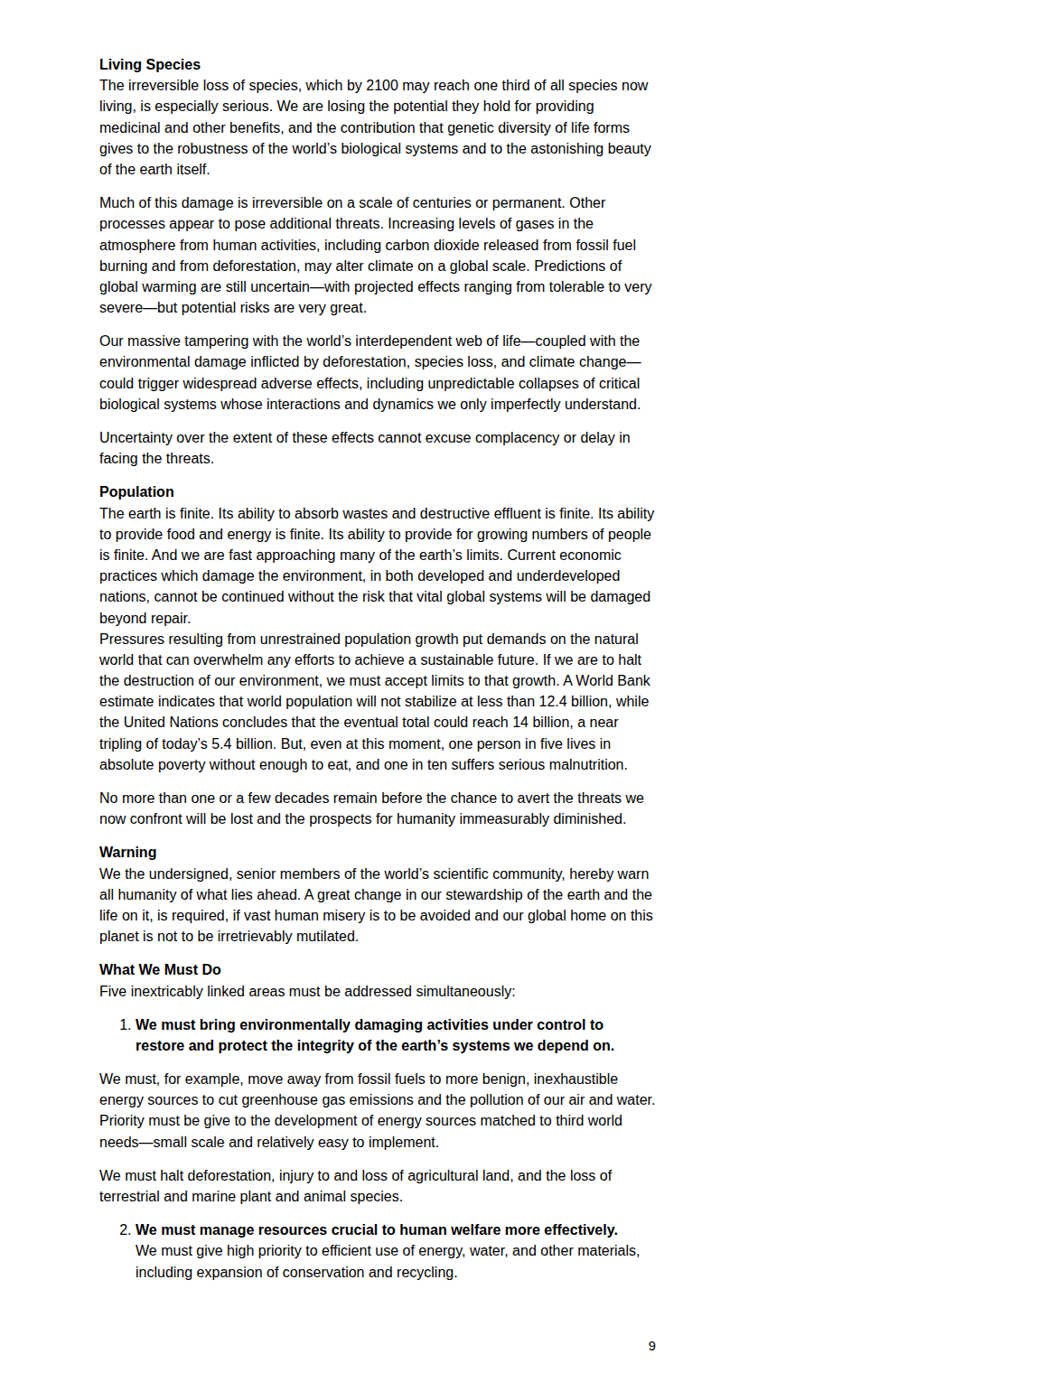Living Species
The irreversible loss of species, which by 2100 may reach one third of all species now living, is especially serious. We are losing the potential they hold for providing medicinal and other benefits, and the contribution that genetic diversity of life forms gives to the robustness of the world’s biological systems and to the astonishing beauty of the earth itself.
Much of this damage is irreversible on a scale of centuries or permanent. Other processes appear to pose additional threats. Increasing levels of gases in the atmosphere from human activities, including carbon dioxide released from fossil fuel burning and from deforestation, may alter climate on a global scale. Predictions of global warming are still uncertain—with projected effects ranging from tolerable to very severe—but potential risks are very great.
Our massive tampering with the world’s interdependent web of life—coupled with the environmental damage inflicted by deforestation, species loss, and climate change—could trigger widespread adverse effects, including unpredictable collapses of critical biological systems whose interactions and dynamics we only imperfectly understand.
Uncertainty over the extent of these effects cannot excuse complacency or delay in facing the threats.
Population
The earth is finite. Its ability to absorb wastes and destructive effluent is finite. Its ability to provide food and energy is finite. Its ability to provide for growing numbers of people is finite. And we are fast approaching many of the earth’s limits. Current economic practices which damage the environment, in both developed and underdeveloped nations, cannot be continued without the risk that vital global systems will be damaged beyond repair.
Pressures resulting from unrestrained population growth put demands on the natural world that can overwhelm any efforts to achieve a sustainable future. If we are to halt the destruction of our environment, we must accept limits to that growth. A World Bank estimate indicates that world population will not stabilize at less than 12.4 billion, while the United Nations concludes that the eventual total could reach 14 billion, a near tripling of today’s 5.4 billion. But, even at this moment, one person in five lives in absolute poverty without enough to eat, and one in ten suffers serious malnutrition.
No more than one or a few decades remain before the chance to avert the threats we now confront will be lost and the prospects for humanity immeasurably diminished.
Warning
We the undersigned, senior members of the world’s scientific community, hereby warn all humanity of what lies ahead. A great change in our stewardship of the earth and the life on it, is required, if vast human misery is to be avoided and our global home on this planet is not to be irretrievably mutilated.
What We Must Do
Five inextricably linked areas must be addressed simultaneously:
We must bring environmentally damaging activities under control to restore and protect the integrity of the earth’s systems we depend on.
We must, for example, move away from fossil fuels to more benign, inexhaustible energy sources to cut greenhouse gas emissions and the pollution of our air and water. Priority must be give to the development of energy sources matched to third world needs—small scale and relatively easy to implement.
We must halt deforestation, injury to and loss of agricultural land, and the loss of terrestrial and marine plant and animal species.
We must manage resources crucial to human welfare more effectively.
We must give high priority to efficient use of energy, water, and other materials, including expansion of conservation and recycling.
9